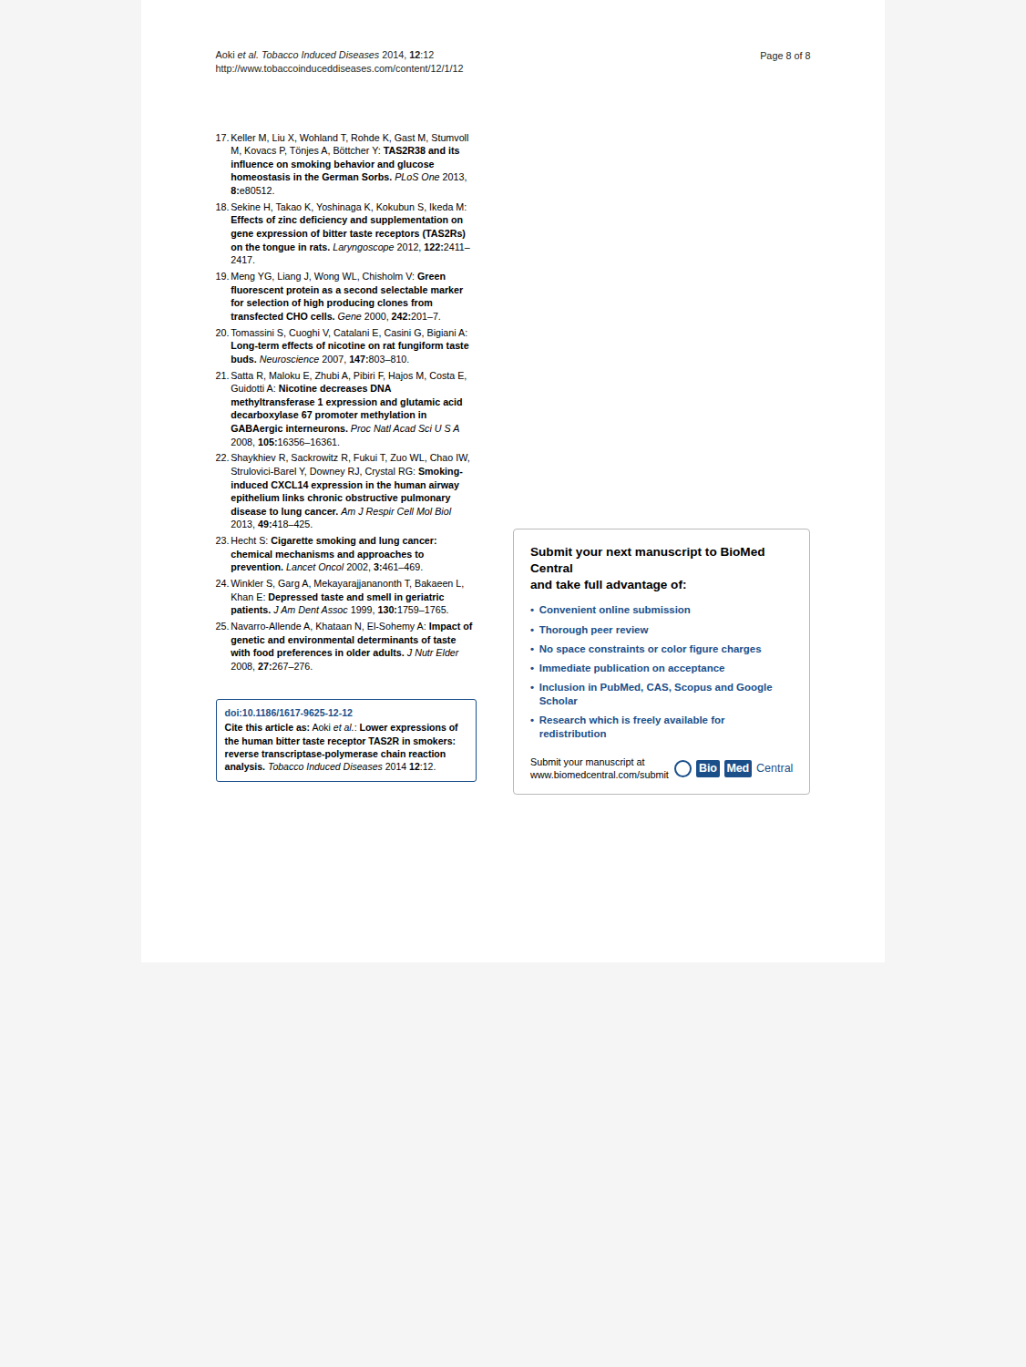Aoki et al. Tobacco Induced Diseases 2014, 12:12
http://www.tobaccoinduceddiseases.com/content/12/1/12
Page 8 of 8
17. Keller M, Liu X, Wohland T, Rohde K, Gast M, Stumvoll M, Kovacs P, Tönjes A, Böttcher Y: TAS2R38 and its influence on smoking behavior and glucose homeostasis in the German Sorbs. PLoS One 2013, 8: e80512.
18. Sekine H, Takao K, Yoshinaga K, Kokubun S, Ikeda M: Effects of zinc deficiency and supplementation on gene expression of bitter taste receptors (TAS2Rs) on the tongue in rats. Laryngoscope 2012, 122: 2411–2417.
19. Meng YG, Liang J, Wong WL, Chisholm V: Green fluorescent protein as a second selectable marker for selection of high producing clones from transfected CHO cells. Gene 2000, 242: 201–7.
20. Tomassini S, Cuoghi V, Catalani E, Casini G, Bigiani A: Long-term effects of nicotine on rat fungiform taste buds. Neuroscience 2007, 147: 803–810.
21. Satta R, Maloku E, Zhubi A, Pibiri F, Hajos M, Costa E, Guidotti A: Nicotine decreases DNA methyltransferase 1 expression and glutamic acid decarboxylase 67 promoter methylation in GABAergic interneurons. Proc Natl Acad Sci U S A 2008, 105: 16356–16361.
22. Shaykhiev R, Sackrowitz R, Fukui T, Zuo WL, Chao IW, Strulovici-Barel Y, Downey RJ, Crystal RG: Smoking-induced CXCL14 expression in the human airway epithelium links chronic obstructive pulmonary disease to lung cancer. Am J Respir Cell Mol Biol 2013, 49: 418–425.
23. Hecht S: Cigarette smoking and lung cancer: chemical mechanisms and approaches to prevention. Lancet Oncol 2002, 3: 461–469.
24. Winkler S, Garg A, Mekayarajjananonth T, Bakaeen L, Khan E: Depressed taste and smell in geriatric patients. J Am Dent Assoc 1999, 130: 1759–1765.
25. Navarro-Allende A, Khataan N, El-Sohemy A: Impact of genetic and environmental determinants of taste with food preferences in older adults. J Nutr Elder 2008, 27: 267–276.
doi:10.1186/1617-9625-12-12
Cite this article as: Aoki et al.: Lower expressions of the human bitter taste receptor TAS2R in smokers: reverse transcriptase-polymerase chain reaction analysis. Tobacco Induced Diseases 2014 12:12.
Submit your next manuscript to BioMed Central
and take full advantage of:
Convenient online submission
Thorough peer review
No space constraints or color figure charges
Immediate publication on acceptance
Inclusion in PubMed, CAS, Scopus and Google Scholar
Research which is freely available for redistribution
Submit your manuscript at
www.biomedcentral.com/submit
Bio Med Central